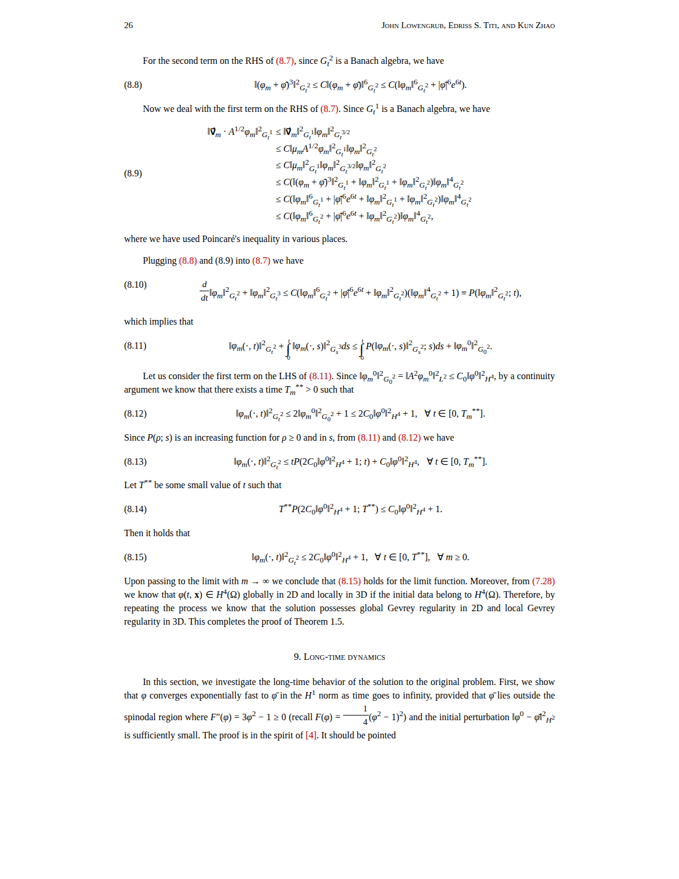26 John Lowengrub, Edriss S. Titi, and Kun Zhao
For the second term on the RHS of (8.7), since Gt2 is a Banach algebra, we have
(8.8)
‖(φm + φ̄)3‖2Gt2 ≤ C‖(φm + φ̄)‖6Gt2 ≤ C(‖φm‖6Gt2 + |φ̄|6e6t).
Now we deal with the first term on the RHS of (8.7). Since Gt1 is a Banach algebra, we have
(8.9)
‖v⃗m · A1/2φm‖2Gt1
≤ ‖v⃗m‖2Gt1‖φm‖2Gt3/2
≤ C‖μm A1/2φm‖2Gt1‖φm‖2Gt2
≤ C‖μm‖2Gt1‖φm‖2Gt3/2‖φm‖2Gt2
≤ C(‖(φm + φ̄)3‖2Gt1 + ‖φm‖2Gt1 + ‖φm‖2Gt2)‖φm‖4Gt2
≤ C(‖φm‖6Gt1 + |φ̄|6e6t + ‖φm‖2Gt1 + ‖φm‖2Gt2)‖φm‖4Gt2
≤ C(‖φm‖6Gt2 + |φ̄|6e6t + ‖φm‖2Gt2)‖φm‖4Gt2,
where we have used Poincaré's inequality in various places.
Plugging (8.8) and (8.9) into (8.7) we have
(8.10)
ddt‖φm‖2Gt2 + ‖φm‖2Gt3 ≤ C(‖φm‖6Gt2 + |φ̄|6e6t + ‖φm‖2Gt2)(‖φm‖4Gt2 + 1) ≡ P(‖φm‖2Gt2; t),
which implies that
(8.11)
‖φm(·, t)‖2Gt2 + ∫0t ‖φm(·, s)‖2Gs3ds ≤ ∫0t P(‖φm(·, s)‖2Gs2; s)ds + ‖φm0‖2G02.
Let us consider the first term on the LHS of (8.11). Since ‖φm0‖2G02 = ‖A2φm0‖2L2 ≤ C0‖φ0‖2H4, by a continuity argument we know that there exists a time Tm** > 0 such that
(8.12)
‖φm(·, t)‖2Gt2 ≤ 2‖φm0‖2G02 + 1 ≤ 2C0‖φ0‖2H4 + 1, ∀ t ∈ [0, Tm**].
Since P(ρ; s) is an increasing function for ρ ≥ 0 and in s, from (8.11) and (8.12) we have
(8.13)
‖φm(·, t)‖2Gt2 ≤ tP(2C0‖φ0‖2H4 + 1; t) + C0‖φ0‖2H4, ∀ t ∈ [0, Tm**].
Let T** be some small value of t such that
(8.14)
T**P(2C0‖φ0‖2H4 + 1; T**) ≤ C0‖φ0‖2H4 + 1.
Then it holds that
(8.15)
‖φm(·, t)‖2Gt2 ≤ 2C0‖φ0‖2H4 + 1, ∀ t ∈ [0, T**], ∀ m ≥ 0.
Upon passing to the limit with m → ∞ we conclude that (8.15) holds for the limit function. Moreover, from (7.28) we know that φ(t, x) ∈ H4(Ω) globally in 2D and locally in 3D if the initial data belong to H4(Ω). Therefore, by repeating the process we know that the solution possesses global Gevrey regularity in 2D and local Gevrey regularity in 3D. This completes the proof of Theorem 1.5.
9. Long-time dynamics
In this section, we investigate the long-time behavior of the solution to the original problem. First, we show that φ converges exponentially fast to φ̄ in the H1 norm as time goes to infinity, provided that φ̄ lies outside the spinodal region where F″(φ) = 3φ2 − 1 ≥ 0 (recall F(φ) = 14(φ2 − 1)2) and the initial perturbation ‖φ0 − φ̄‖2H2 is sufficiently small. The proof is in the spirit of [4]. It should be pointed